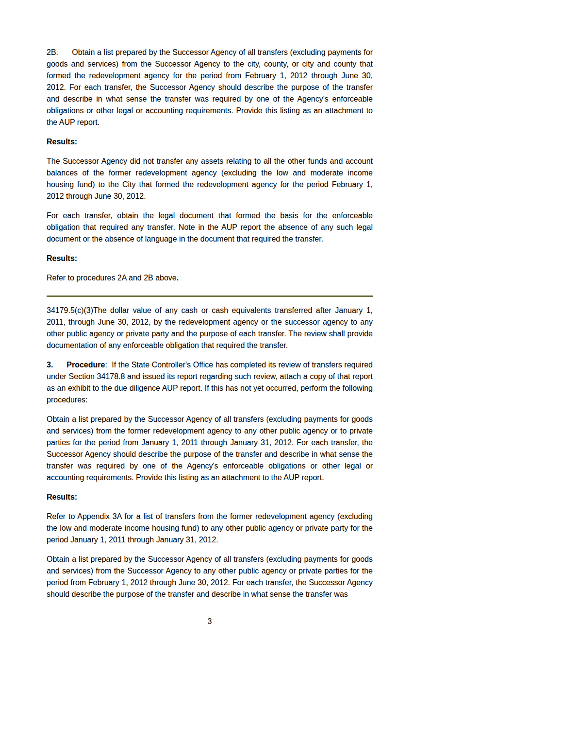2B. Obtain a list prepared by the Successor Agency of all transfers (excluding payments for goods and services) from the Successor Agency to the city, county, or city and county that formed the redevelopment agency for the period from February 1, 2012 through June 30, 2012. For each transfer, the Successor Agency should describe the purpose of the transfer and describe in what sense the transfer was required by one of the Agency's enforceable obligations or other legal or accounting requirements. Provide this listing as an attachment to the AUP report.
Results:
The Successor Agency did not transfer any assets relating to all the other funds and account balances of the former redevelopment agency (excluding the low and moderate income housing fund) to the City that formed the redevelopment agency for the period February 1, 2012 through June 30, 2012.
For each transfer, obtain the legal document that formed the basis for the enforceable obligation that required any transfer. Note in the AUP report the absence of any such legal document or the absence of language in the document that required the transfer.
Results:
Refer to procedures 2A and 2B above.
34179.5(c)(3)The dollar value of any cash or cash equivalents transferred after January 1, 2011, through June 30, 2012, by the redevelopment agency or the successor agency to any other public agency or private party and the purpose of each transfer. The review shall provide documentation of any enforceable obligation that required the transfer.
3. Procedure: If the State Controller's Office has completed its review of transfers required under Section 34178.8 and issued its report regarding such review, attach a copy of that report as an exhibit to the due diligence AUP report. If this has not yet occurred, perform the following procedures:
Obtain a list prepared by the Successor Agency of all transfers (excluding payments for goods and services) from the former redevelopment agency to any other public agency or to private parties for the period from January 1, 2011 through January 31, 2012. For each transfer, the Successor Agency should describe the purpose of the transfer and describe in what sense the transfer was required by one of the Agency's enforceable obligations or other legal or accounting requirements. Provide this listing as an attachment to the AUP report.
Results:
Refer to Appendix 3A for a list of transfers from the former redevelopment agency (excluding the low and moderate income housing fund) to any other public agency or private party for the period January 1, 2011 through January 31, 2012.
Obtain a list prepared by the Successor Agency of all transfers (excluding payments for goods and services) from the Successor Agency to any other public agency or private parties for the period from February 1, 2012 through June 30, 2012. For each transfer, the Successor Agency should describe the purpose of the transfer and describe in what sense the transfer was
3